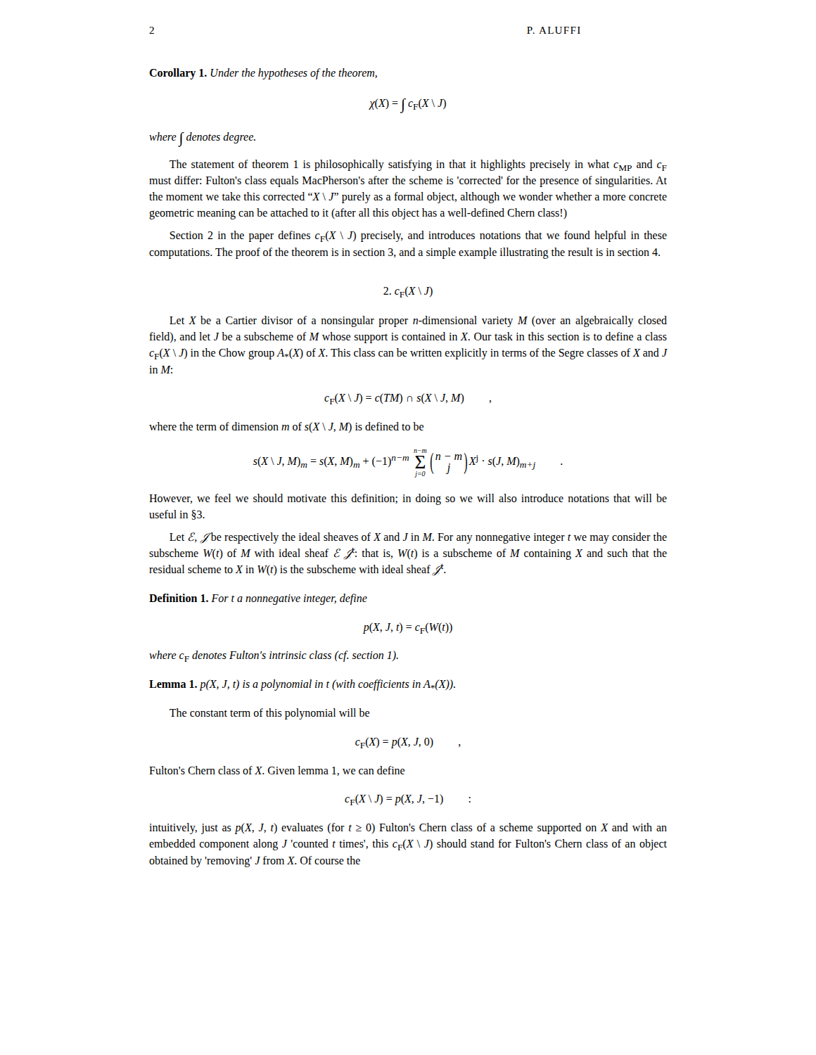2 P. ALUFFI
Corollary 1. Under the hypotheses of the theorem,
χ(X) = ∫ cF(X \ J)
where ∫ denotes degree.
The statement of theorem 1 is philosophically satisfying in that it highlights precisely in what cMP and cF must differ: Fulton's class equals MacPherson's after the scheme is 'corrected' for the presence of singularities. At the moment we take this corrected “X \ J” purely as a formal object, although we wonder whether a more concrete geometric meaning can be attached to it (after all this object has a well-defined Chern class!)
Section 2 in the paper defines cF(X \ J) precisely, and introduces notations that we found helpful in these computations. The proof of the theorem is in section 3, and a simple example illustrating the result is in section 4.
2. cF(X \ J)
Let X be a Cartier divisor of a nonsingular proper n-dimensional variety M (over an algebraically closed field), and let J be a subscheme of M whose support is contained in X. Our task in this section is to define a class cF(X \ J) in the Chow group A*(X) of X. This class can be written explicitly in terms of the Segre classes of X and J in M:
cF(X \ J) = c(TM) ∩ s(X \ J, M) ,
where the term of dimension m of s(X \ J, M) is defined to be
s(X \ J, M)m = s(X, M)m + (−1)n−m n−m Σj=0 n − m j Xj · s(J, M)m+j .
However, we feel we should motivate this definition; in doing so we will also introduce notations that will be useful in §3.
Let ℰ, 𝒥 be respectively the ideal sheaves of X and J in M. For any nonnegative integer t we may consider the subscheme W(t) of M with ideal sheaf ℰ 𝒥t: that is, W(t) is a subscheme of M containing X and such that the residual scheme to X in W(t) is the subscheme with ideal sheaf 𝒥t.
Definition 1. For t a nonnegative integer, define
p(X, J, t) = cF(W(t))
where cF denotes Fulton's intrinsic class (cf. section 1).
Lemma 1. p(X, J, t) is a polynomial in t (with coefficients in A*(X)).
The constant term of this polynomial will be
cF(X) = p(X, J, 0) ,
Fulton's Chern class of X. Given lemma 1, we can define
cF(X \ J) = p(X, J, −1) :
intuitively, just as p(X, J, t) evaluates (for t ≥ 0) Fulton's Chern class of a scheme supported on X and with an embedded component along J 'counted t times', this cF(X \ J) should stand for Fulton's Chern class of an object obtained by 'removing' J from X. Of course the